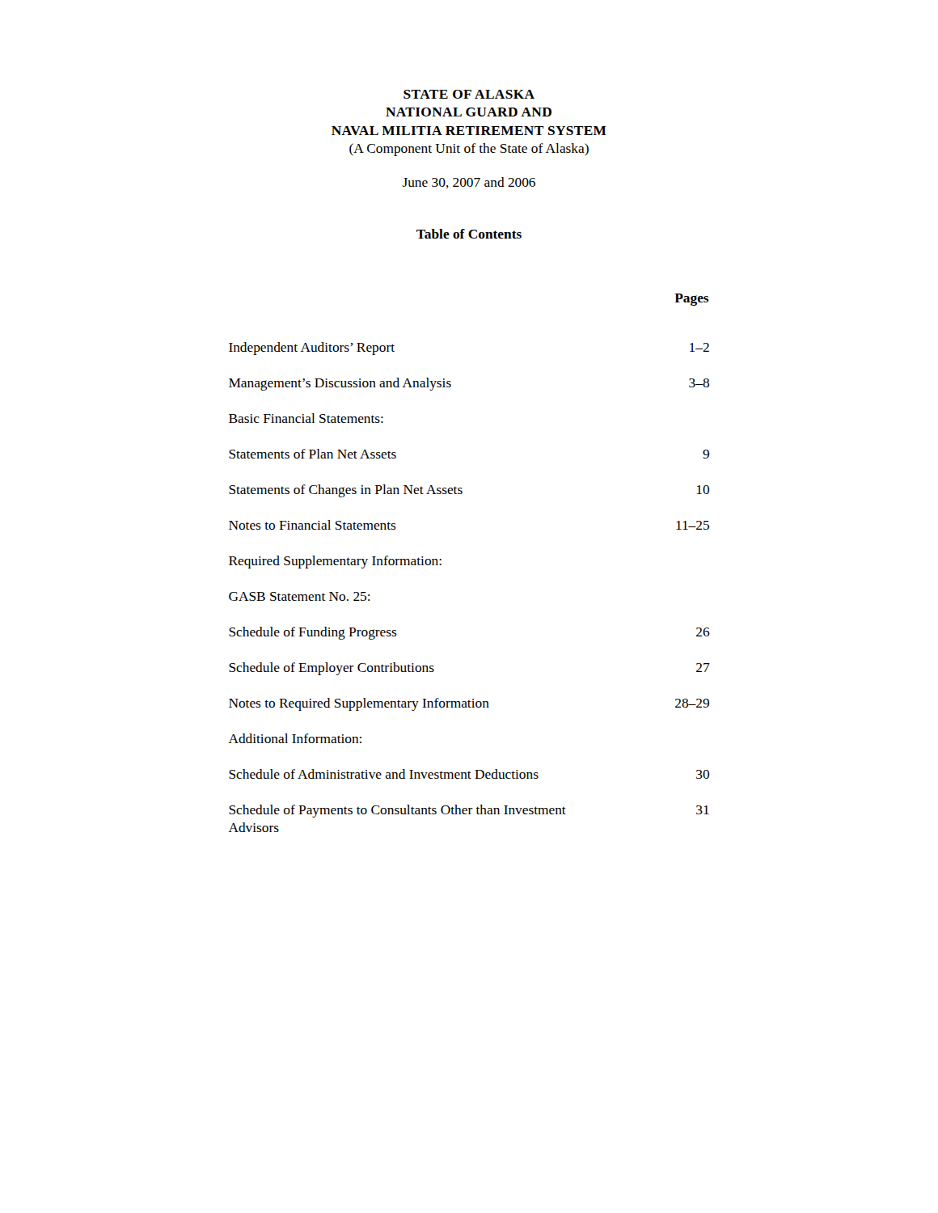STATE OF ALASKA
NATIONAL GUARD AND
NAVAL MILITIA RETIREMENT SYSTEM
(A Component Unit of the State of Alaska)
June 30, 2007 and 2006
Table of Contents
| | Pages |
| --- | --- |
| Independent Auditors’ Report | 1–2 |
| Management’s Discussion and Analysis | 3–8 |
| Basic Financial Statements: | |
| Statements of Plan Net Assets | 9 |
| Statements of Changes in Plan Net Assets | 10 |
| Notes to Financial Statements | 11–25 |
| Required Supplementary Information: | |
| GASB Statement No. 25: | |
| Schedule of Funding Progress | 26 |
| Schedule of Employer Contributions | 27 |
| Notes to Required Supplementary Information | 28–29 |
| Additional Information: | |
| Schedule of Administrative and Investment Deductions | 30 |
| Schedule of Payments to Consultants Other than Investment Advisors | 31 |